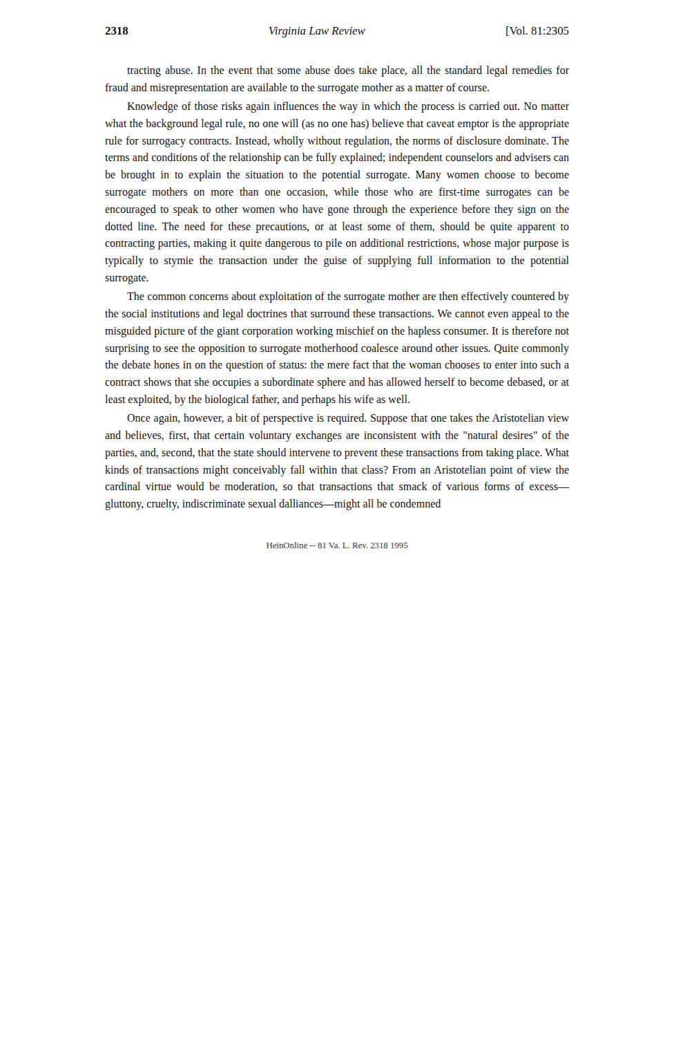2318 Virginia Law Review [Vol. 81:2305
tracting abuse. In the event that some abuse does take place, all the standard legal remedies for fraud and misrepresentation are available to the surrogate mother as a matter of course.
Knowledge of those risks again influences the way in which the process is carried out. No matter what the background legal rule, no one will (as no one has) believe that caveat emptor is the appropriate rule for surrogacy contracts. Instead, wholly without regulation, the norms of disclosure dominate. The terms and conditions of the relationship can be fully explained; independent counselors and advisers can be brought in to explain the situation to the potential surrogate. Many women choose to become surrogate mothers on more than one occasion, while those who are first-time surrogates can be encouraged to speak to other women who have gone through the experience before they sign on the dotted line. The need for these precautions, or at least some of them, should be quite apparent to contracting parties, making it quite dangerous to pile on additional restrictions, whose major purpose is typically to stymie the transaction under the guise of supplying full information to the potential surrogate.
The common concerns about exploitation of the surrogate mother are then effectively countered by the social institutions and legal doctrines that surround these transactions. We cannot even appeal to the misguided picture of the giant corporation working mischief on the hapless consumer. It is therefore not surprising to see the opposition to surrogate motherhood coalesce around other issues. Quite commonly the debate hones in on the question of status: the mere fact that the woman chooses to enter into such a contract shows that she occupies a subordinate sphere and has allowed herself to become debased, or at least exploited, by the biological father, and perhaps his wife as well.
Once again, however, a bit of perspective is required. Suppose that one takes the Aristotelian view and believes, first, that certain voluntary exchanges are inconsistent with the "natural desires" of the parties, and, second, that the state should intervene to prevent these transactions from taking place. What kinds of transactions might conceivably fall within that class? From an Aristotelian point of view the cardinal virtue would be moderation, so that transactions that smack of various forms of excess—gluttony, cruelty, indiscriminate sexual dalliances—might all be condemned
HeinOnline -- 81 Va. L. Rev. 2318 1995